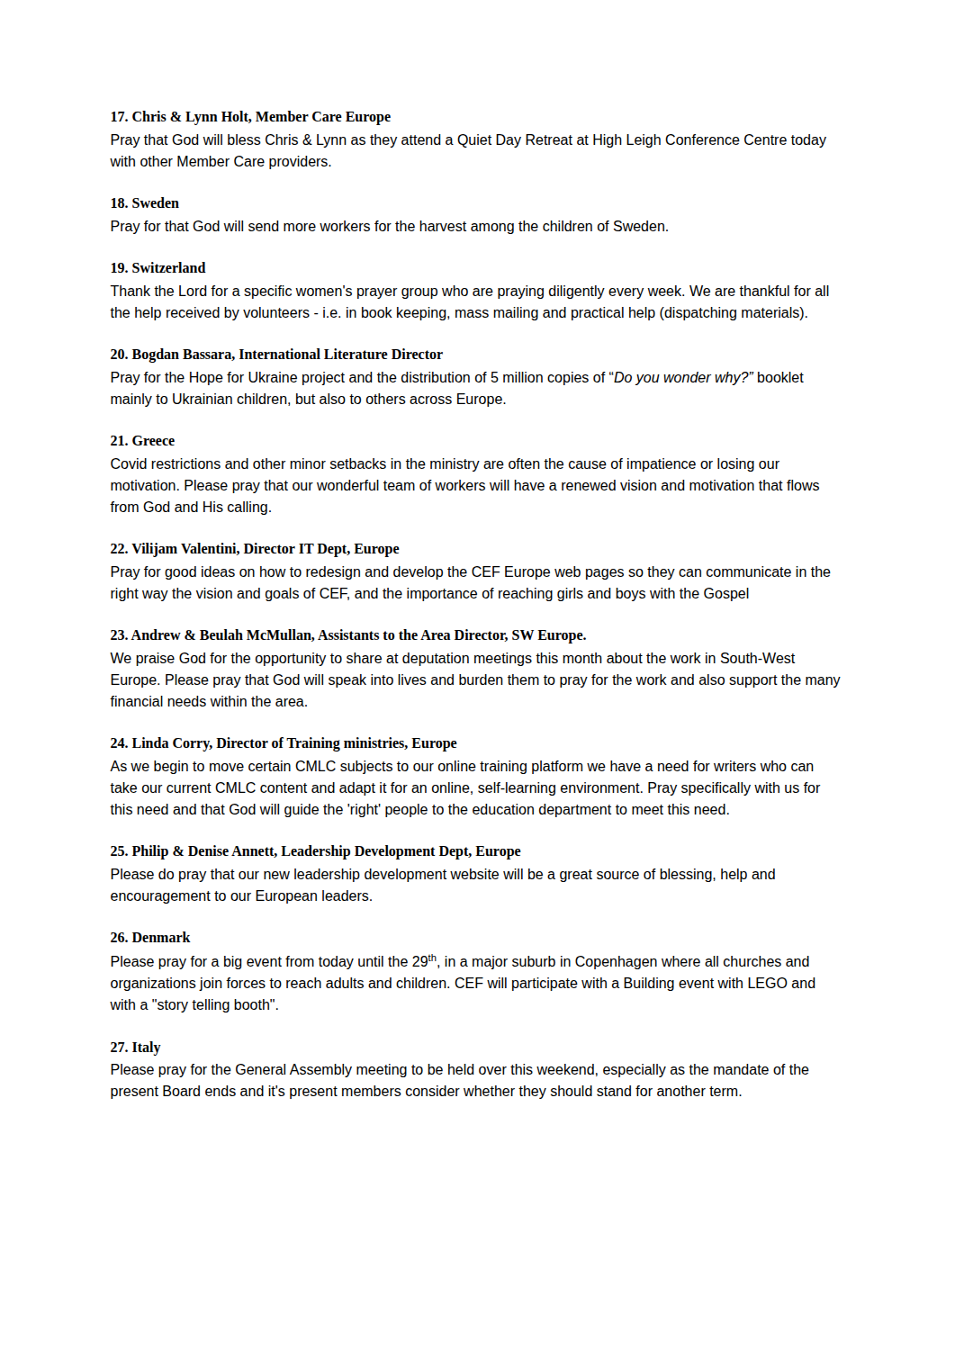17. Chris & Lynn Holt, Member Care Europe
Pray that God will bless Chris & Lynn as they attend a Quiet Day Retreat at High Leigh Conference Centre today with other Member Care providers.
18. Sweden
Pray for that God will send more workers for the harvest among the children of Sweden.
19. Switzerland
Thank the Lord for a specific women's prayer group who are praying diligently every week. We are thankful for all the help received by volunteers - i.e. in book keeping, mass mailing and practical help (dispatching materials).
20. Bogdan Bassara, International Literature Director
Pray for the Hope for Ukraine project and the distribution of 5 million copies of “Do you wonder why?” booklet mainly to Ukrainian children, but also to others across Europe.
21. Greece
Covid restrictions and other minor setbacks in the ministry are often the cause of impatience or losing our motivation. Please pray that our wonderful team of workers will have a renewed vision and motivation that flows from God and His calling.
22. Vilijam Valentini, Director IT Dept, Europe
Pray for good ideas on how to redesign and develop the CEF Europe web pages so they can communicate in the right way the vision and goals of CEF, and the importance of reaching girls and boys with the Gospel
23. Andrew & Beulah McMullan, Assistants to the Area Director, SW Europe.
We praise God for the opportunity to share at deputation meetings this month about the work in South-West Europe. Please pray that God will speak into lives and burden them to pray for the work and also support the many financial needs within the area.
24. Linda Corry, Director of Training ministries, Europe
As we begin to move certain CMLC subjects to our online training platform we have a need for writers who can take our current CMLC content and adapt it for an online, self-learning environment. Pray specifically with us for this need and that God will guide the 'right' people to the education department to meet this need.
25. Philip & Denise Annett, Leadership Development Dept, Europe
Please do pray that our new leadership development website will be a great source of blessing, help and encouragement to our European leaders.
26. Denmark
Please pray for a big event from today until the 29th, in a major suburb in Copenhagen where all churches and organizations join forces to reach adults and children. CEF will participate with a Building event with LEGO and with a "story telling booth".
27. Italy
Please pray for the General Assembly meeting to be held over this weekend, especially as the mandate of the present Board ends and it's present members consider whether they should stand for another term.